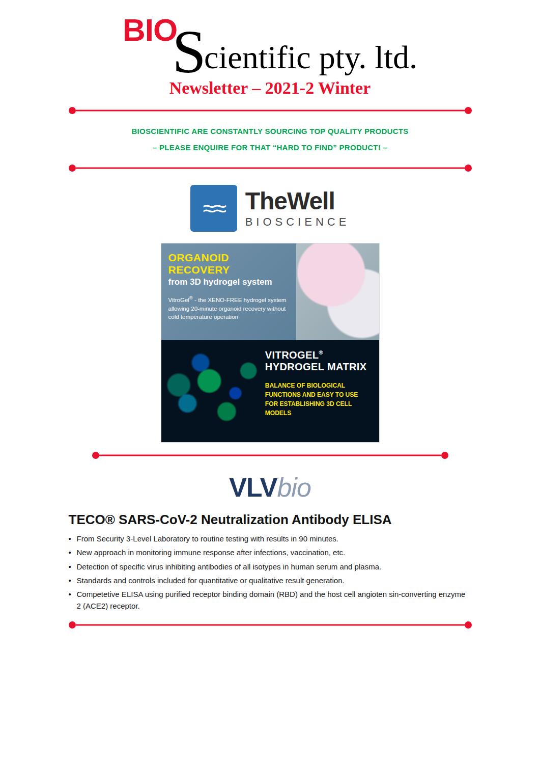BIO Scientific pty. ltd.
Newsletter – 2021-2 Winter
BIOSCIENTIFIC ARE CONSTANTLY SOURCING TOP QUALITY PRODUCTS
– PLEASE ENQUIRE FOR THAT “HARD TO FIND” PRODUCT! –
≈≈
TheWell
BIOSCIENCE
ORGANOID RECOVERY
from 3D hydrogel system
VitroGel® - the XENO-FREE hydrogel system allowing 20-minute organoid recovery without cold temperature operation
VITROGEL®
HYDROGEL MATRIX
Balance of biological functions and easy to use for establishing 3D cell models
VLV bio
TECO® SARS-CoV-2 Neutralization Antibody ELISA
From Security 3-Level Laboratory to routine testing with results in 90 minutes.
New approach in monitoring immune response after infections, vaccination, etc.
Detection of specific virus inhibiting antibodies of all isotypes in human serum and plasma.
Standards and controls included for quantitative or qualitative result generation.
Competetive ELISA using purified receptor binding domain (RBD) and the host cell angioten sin-converting enzyme 2 (ACE2) receptor.